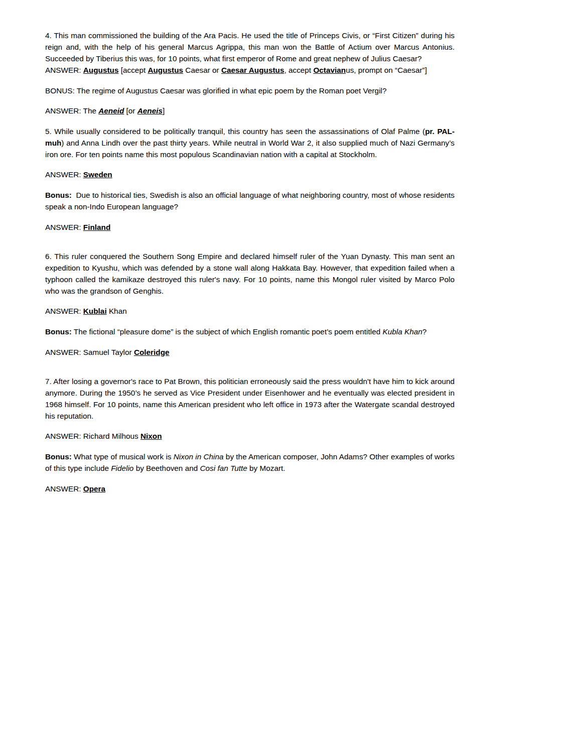4. This man commissioned the building of the Ara Pacis. He used the title of Princeps Civis, or “First Citizen” during his reign and, with the help of his general Marcus Agrippa, this man won the Battle of Actium over Marcus Antonius. Succeeded by Tiberius this was, for 10 points, what first emperor of Rome and great nephew of Julius Caesar?
ANSWER: Augustus [accept Augustus Caesar or Caesar Augustus, accept Octavianus, prompt on “Caesar”]
BONUS: The regime of Augustus Caesar was glorified in what epic poem by the Roman poet Vergil?
ANSWER: The Aeneid [or Aeneis]
5. While usually considered to be politically tranquil, this country has seen the assassinations of Olaf Palme (pr. PAL-muh) and Anna Lindh over the past thirty years. While neutral in World War 2, it also supplied much of Nazi Germany’s iron ore. For ten points name this most populous Scandinavian nation with a capital at Stockholm.
ANSWER: Sweden
Bonus: Due to historical ties, Swedish is also an official language of what neighboring country, most of whose residents speak a non-Indo European language?
ANSWER: Finland
6. This ruler conquered the Southern Song Empire and declared himself ruler of the Yuan Dynasty. This man sent an expedition to Kyushu, which was defended by a stone wall along Hakkata Bay. However, that expedition failed when a typhoon called the kamikaze destroyed this ruler's navy. For 10 points, name this Mongol ruler visited by Marco Polo who was the grandson of Genghis.
ANSWER: Kublai Khan
Bonus: The fictional “pleasure dome” is the subject of which English romantic poet’s poem entitled Kubla Khan?
ANSWER: Samuel Taylor Coleridge
7. After losing a governor's race to Pat Brown, this politician erroneously said the press wouldn't have him to kick around anymore. During the 1950’s he served as Vice President under Eisenhower and he eventually was elected president in 1968 himself. For 10 points, name this American president who left office in 1973 after the Watergate scandal destroyed his reputation.
ANSWER: Richard Milhous Nixon
Bonus: What type of musical work is Nixon in China by the American composer, John Adams? Other examples of works of this type include Fidelio by Beethoven and Cosi fan Tutte by Mozart.
ANSWER: Opera